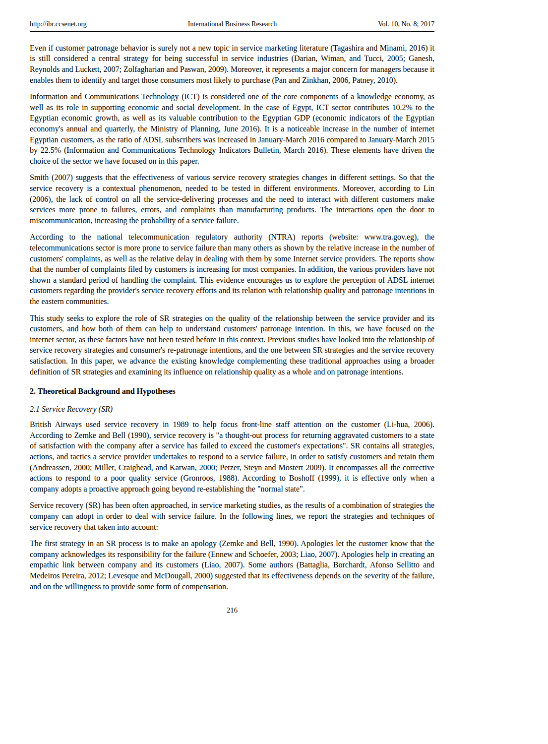http://ibr.ccsenet.org
International Business Research
Vol. 10, No. 8; 2017
Even if customer patronage behavior is surely not a new topic in service marketing literature (Tagashira and Minami, 2016) it is still considered a central strategy for being successful in service industries (Darian, Wiman, and Tucci, 2005; Ganesh, Reynolds and Luckett, 2007; Zolfagharian and Paswan, 2009). Moreover, it represents a major concern for managers because it enables them to identify and target those consumers most likely to purchase (Pan and Zinkhan, 2006, Patney, 2010).
Information and Communications Technology (ICT) is considered one of the core components of a knowledge economy, as well as its role in supporting economic and social development. In the case of Egypt, ICT sector contributes 10.2% to the Egyptian economic growth, as well as its valuable contribution to the Egyptian GDP (economic indicators of the Egyptian economy's annual and quarterly, the Ministry of Planning, June 2016). It is a noticeable increase in the number of internet Egyptian customers, as the ratio of ADSL subscribers was increased in January-March 2016 compared to January-March 2015 by 22.5% (Information and Communications Technology Indicators Bulletin, March 2016). These elements have driven the choice of the sector we have focused on in this paper.
Smith (2007) suggests that the effectiveness of various service recovery strategies changes in different settings. So that the service recovery is a contextual phenomenon, needed to be tested in different environments. Moreover, according to Lin (2006), the lack of control on all the service-delivering processes and the need to interact with different customers make services more prone to failures, errors, and complaints than manufacturing products. The interactions open the door to miscommunication, increasing the probability of a service failure.
According to the national telecommunication regulatory authority (NTRA) reports (website: www.tra.gov.eg), the telecommunications sector is more prone to service failure than many others as shown by the relative increase in the number of customers' complaints, as well as the relative delay in dealing with them by some Internet service providers. The reports show that the number of complaints filed by customers is increasing for most companies. In addition, the various providers have not shown a standard period of handling the complaint. This evidence encourages us to explore the perception of ADSL internet customers regarding the provider's service recovery efforts and its relation with relationship quality and patronage intentions in the eastern communities.
This study seeks to explore the role of SR strategies on the quality of the relationship between the service provider and its customers, and how both of them can help to understand customers' patronage intention. In this, we have focused on the internet sector, as these factors have not been tested before in this context. Previous studies have looked into the relationship of service recovery strategies and consumer's re-patronage intentions, and the one between SR strategies and the service recovery satisfaction. In this paper, we advance the existing knowledge complementing these traditional approaches using a broader definition of SR strategies and examining its influence on relationship quality as a whole and on patronage intentions.
2. Theoretical Background and Hypotheses
2.1 Service Recovery (SR)
British Airways used service recovery in 1989 to help focus front-line staff attention on the customer (Li-hua, 2006). According to Zemke and Bell (1990), service recovery is "a thought-out process for returning aggravated customers to a state of satisfaction with the company after a service has failed to exceed the customer's expectations". SR contains all strategies, actions, and tactics a service provider undertakes to respond to a service failure, in order to satisfy customers and retain them (Andreassen, 2000; Miller, Craighead, and Karwan, 2000; Petzer, Steyn and Mostert 2009). It encompasses all the corrective actions to respond to a poor quality service (Gronroos, 1988). According to Boshoff (1999), it is effective only when a company adopts a proactive approach going beyond re-establishing the "normal state".
Service recovery (SR) has been often approached, in service marketing studies, as the results of a combination of strategies the company can adopt in order to deal with service failure. In the following lines, we report the strategies and techniques of service recovery that taken into account:
The first strategy in an SR process is to make an apology (Zemke and Bell, 1990). Apologies let the customer know that the company acknowledges its responsibility for the failure (Ennew and Schoefer, 2003; Liao, 2007). Apologies help in creating an empathic link between company and its customers (Liao, 2007). Some authors (Battaglia, Borchardt, Afonso Sellitto and Medeiros Pereira, 2012; Levesque and McDougall, 2000) suggested that its effectiveness depends on the severity of the failure, and on the willingness to provide some form of compensation.
216